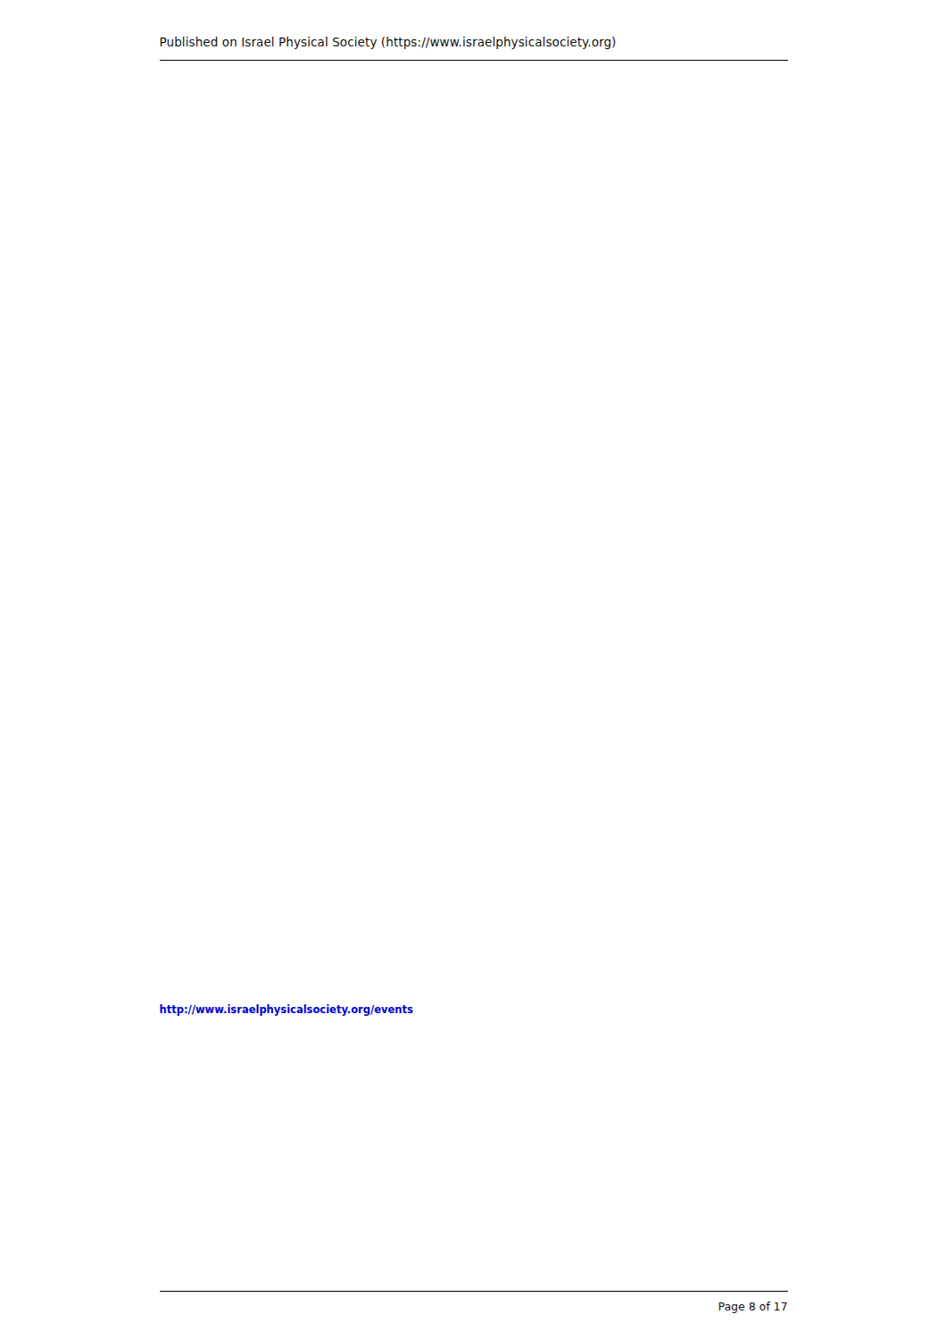Published on Israel Physical Society (https://www.israelphysicalsociety.org)
http://www.israelphysicalsociety.org/events
Page 8 of 17